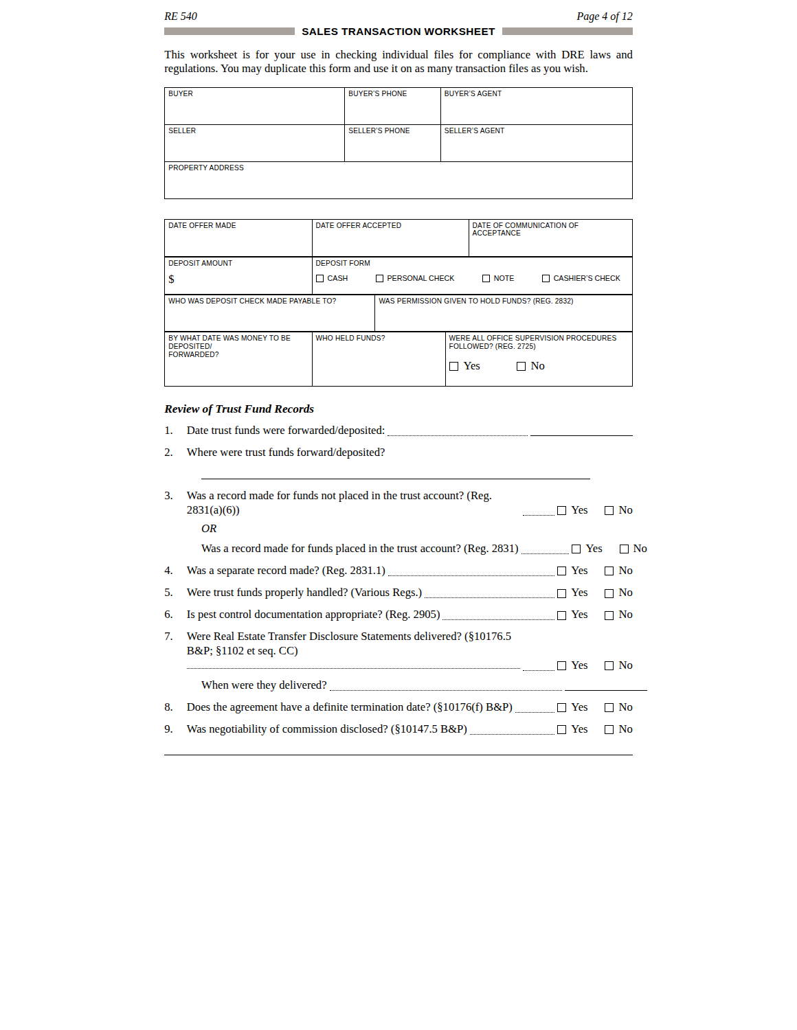RE 540
Page 4 of 12
SALES TRANSACTION WORKSHEET
This worksheet is for your use in checking individual files for compliance with DRE laws and regulations. You may duplicate this form and use it on as many transaction files as you wish.
| Buyer | Buyer’s Phone | Buyer’s Agent |
| Seller | Seller’s Phone | Seller’s Agent |
| Property Address |
| Date Offer Made | Date Offer Accepted | Date of Communication of Acceptance |
| Deposit Amount $ | Deposit Form CASH PERSONAL CHECK NOTE CASHIER’S CHECK |
| Who was deposit check made payable to? | Was permission given to hold funds? (Reg. 2832) |
| By what date was money to be deposited/ forwarded? | Who held funds? | Were all office supervision procedures followed? (Reg. 2725) Yes No |
Review of Trust Fund Records
1.
Date trust funds were forwarded/deposited:
2.
Where were trust funds forward/deposited?
3.
Was a record made for funds not placed in the trust account? (Reg. 2831(a)(6)) Yes No
OR
Was a record made for funds placed in the trust account? (Reg. 2831) Yes No
4.
Was a separate record made? (Reg. 2831.1) Yes No
5.
Were trust funds properly handled? (Various Regs.) Yes No
6.
Is pest control documentation appropriate? (Reg. 2905) Yes No
7.
Were Real Estate Transfer Disclosure Statements delivered? (§10176.5 B&P; §1102 et seq. CC)
Yes No
When were they delivered?
8.
Does the agreement have a definite termination date? (§10176(f) B&P) Yes No
9.
Was negotiability of commission disclosed? (§10147.5 B&P) Yes No